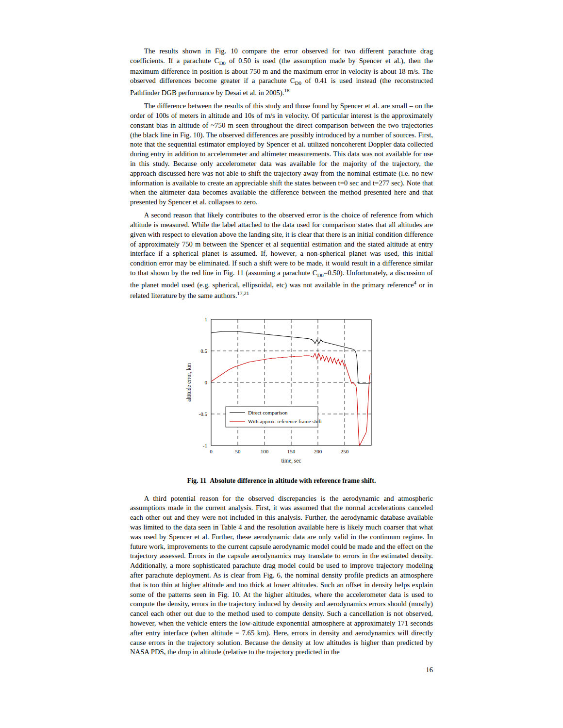The results shown in Fig. 10 compare the error observed for two different parachute drag coefficients. If a parachute CD0 of 0.50 is used (the assumption made by Spencer et al.), then the maximum difference in position is about 750 m and the maximum error in velocity is about 18 m/s. The observed differences become greater if a parachute CD0 of 0.41 is used instead (the reconstructed Pathfinder DGB performance by Desai et al. in 2005).18
The difference between the results of this study and those found by Spencer et al. are small – on the order of 100s of meters in altitude and 10s of m/s in velocity. Of particular interest is the approximately constant bias in altitude of ~750 m seen throughout the direct comparison between the two trajectories (the black line in Fig. 10). The observed differences are possibly introduced by a number of sources. First, note that the sequential estimator employed by Spencer et al. utilized noncoherent Doppler data collected during entry in addition to accelerometer and altimeter measurements. This data was not available for use in this study. Because only accelerometer data was available for the majority of the trajectory, the approach discussed here was not able to shift the trajectory away from the nominal estimate (i.e. no new information is available to create an appreciable shift the states between t=0 sec and t=277 sec). Note that when the altimeter data becomes available the difference between the method presented here and that presented by Spencer et al. collapses to zero.
A second reason that likely contributes to the observed error is the choice of reference from which altitude is measured. While the label attached to the data used for comparison states that all altitudes are given with respect to elevation above the landing site, it is clear that there is an initial condition difference of approximately 750 m between the Spencer et al sequential estimation and the stated altitude at entry interface if a spherical planet is assumed. If, however, a non-spherical planet was used, this initial condition error may be eliminated. If such a shift were to be made, it would result in a difference similar to that shown by the red line in Fig. 11 (assuming a parachute CD0=0.50). Unfortunately, a discussion of the planet model used (e.g. spherical, ellipsoidal, etc) was not available in the primary reference4 or in related literature by the same authors.17,21
1 0.5 0 -0.5 -1 0 50 100 150 200 250 time, sec altitude error, km Direct comparison With approx. reference frame shift
Fig. 11 Absolute difference in altitude with reference frame shift.
A third potential reason for the observed discrepancies is the aerodynamic and atmospheric assumptions made in the current analysis. First, it was assumed that the normal accelerations canceled each other out and they were not included in this analysis. Further, the aerodynamic database available was limited to the data seen in Table 4 and the resolution available here is likely much coarser that what was used by Spencer et al. Further, these aerodynamic data are only valid in the continuum regime. In future work, improvements to the current capsule aerodynamic model could be made and the effect on the trajectory assessed. Errors in the capsule aerodynamics may translate to errors in the estimated density. Additionally, a more sophisticated parachute drag model could be used to improve trajectory modeling after parachute deployment. As is clear from Fig. 6, the nominal density profile predicts an atmosphere that is too thin at higher altitude and too thick at lower altitudes. Such an offset in density helps explain some of the patterns seen in Fig. 10. At the higher altitudes, where the accelerometer data is used to compute the density, errors in the trajectory induced by density and aerodynamics errors should (mostly) cancel each other out due to the method used to compute density. Such a cancellation is not observed, however, when the vehicle enters the low-altitude exponential atmosphere at approximately 171 seconds after entry interface (when altitude = 7.65 km). Here, errors in density and aerodynamics will directly cause errors in the trajectory solution. Because the density at low altitudes is higher than predicted by NASA PDS, the drop in altitude (relative to the trajectory predicted in the
16